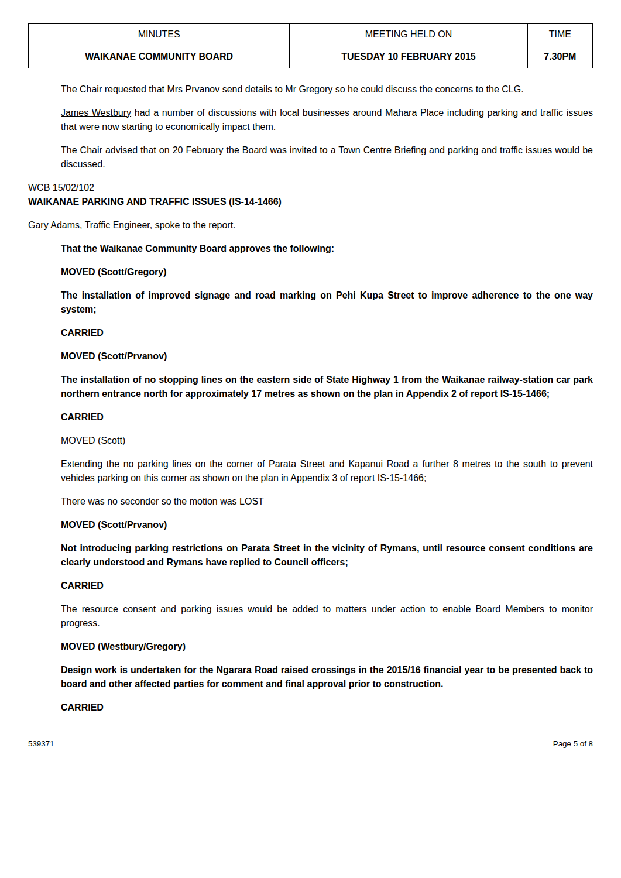| MINUTES | MEETING HELD ON | TIME |
| WAIKANAE COMMUNITY BOARD | TUESDAY 10 FEBRUARY 2015 | 7.30PM |
The Chair requested that Mrs Prvanov send details to Mr Gregory so he could discuss the concerns to the CLG.
James Westbury had a number of discussions with local businesses around Mahara Place including parking and traffic issues that were now starting to economically impact them.
The Chair advised that on 20 February the Board was invited to a Town Centre Briefing and parking and traffic issues would be discussed.
WCB 15/02/102
Waikanae Parking and Traffic Issues (IS-14-1466)
Gary Adams, Traffic Engineer, spoke to the report.
That the Waikanae Community Board approves the following:
MOVED (Scott/Gregory)
The installation of improved signage and road marking on Pehi Kupa Street to improve adherence to the one way system;
CARRIED
MOVED (Scott/Prvanov)
The installation of no stopping lines on the eastern side of State Highway 1 from the Waikanae railway-station car park northern entrance north for approximately 17 metres as shown on the plan in Appendix 2 of report IS-15-1466;
CARRIED
MOVED (Scott)
Extending the no parking lines on the corner of Parata Street and Kapanui Road a further 8 metres to the south to prevent vehicles parking on this corner as shown on the plan in Appendix 3 of report IS-15-1466;
There was no seconder so the motion was LOST
MOVED (Scott/Prvanov)
Not introducing parking restrictions on Parata Street in the vicinity of Rymans, until resource consent conditions are clearly understood and Rymans have replied to Council officers;
CARRIED
The resource consent and parking issues would be added to matters under action to enable Board Members to monitor progress.
MOVED (Westbury/Gregory)
Design work is undertaken for the Ngarara Road raised crossings in the 2015/16 financial year to be presented back to board and other affected parties for comment and final approval prior to construction.
CARRIED
539371 Page 5 of 8